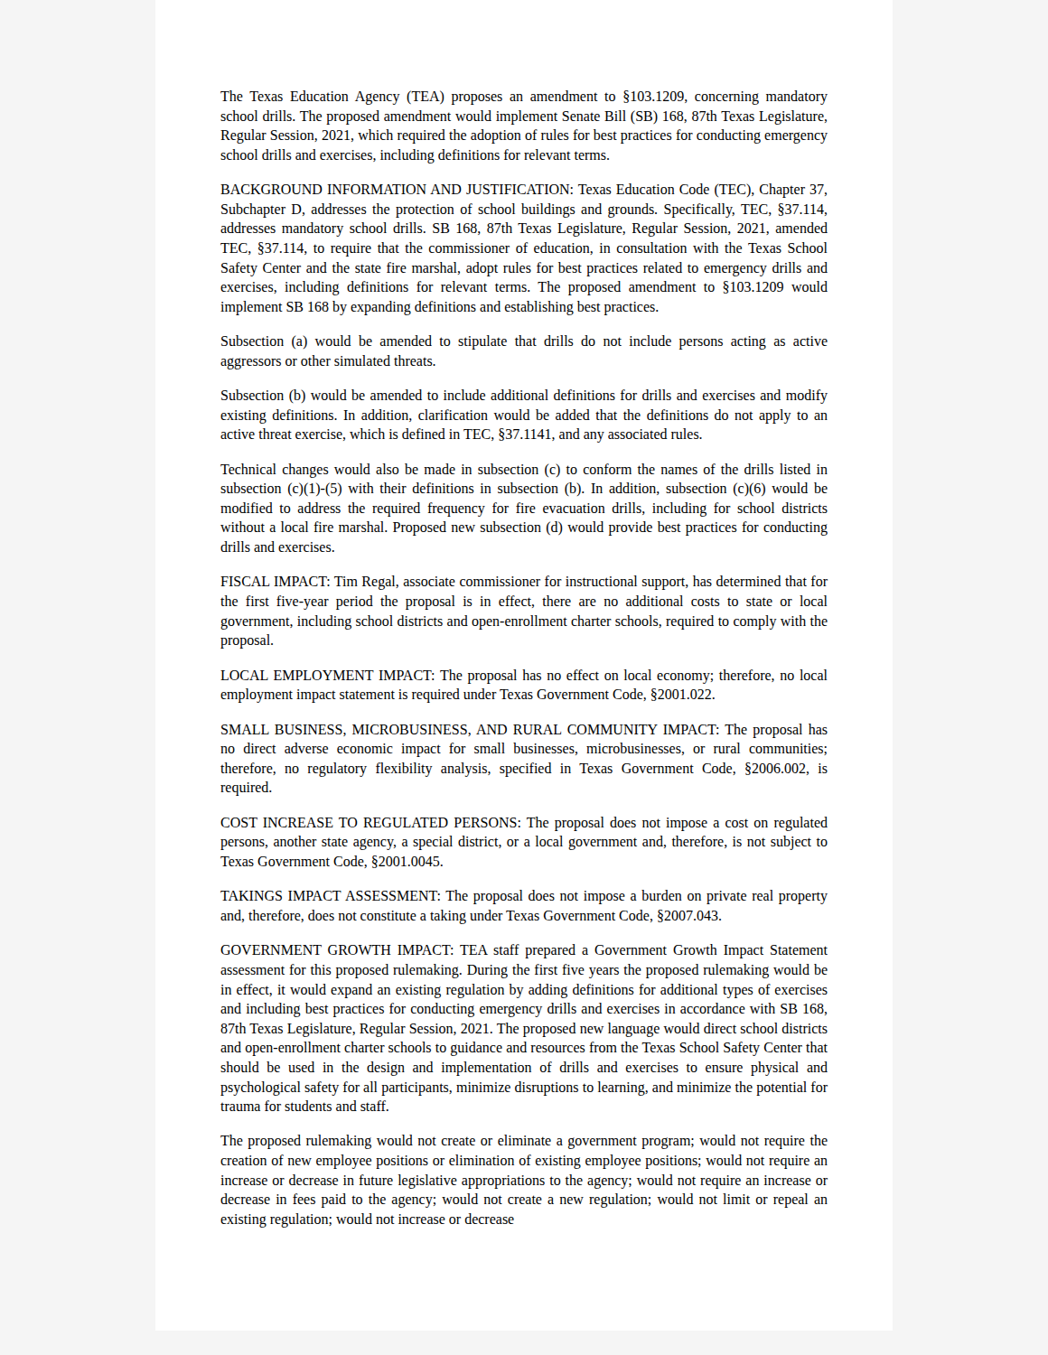The Texas Education Agency (TEA) proposes an amendment to §103.1209, concerning mandatory school drills. The proposed amendment would implement Senate Bill (SB) 168, 87th Texas Legislature, Regular Session, 2021, which required the adoption of rules for best practices for conducting emergency school drills and exercises, including definitions for relevant terms.
BACKGROUND INFORMATION AND JUSTIFICATION: Texas Education Code (TEC), Chapter 37, Subchapter D, addresses the protection of school buildings and grounds. Specifically, TEC, §37.114, addresses mandatory school drills. SB 168, 87th Texas Legislature, Regular Session, 2021, amended TEC, §37.114, to require that the commissioner of education, in consultation with the Texas School Safety Center and the state fire marshal, adopt rules for best practices related to emergency drills and exercises, including definitions for relevant terms. The proposed amendment to §103.1209 would implement SB 168 by expanding definitions and establishing best practices.
Subsection (a) would be amended to stipulate that drills do not include persons acting as active aggressors or other simulated threats.
Subsection (b) would be amended to include additional definitions for drills and exercises and modify existing definitions. In addition, clarification would be added that the definitions do not apply to an active threat exercise, which is defined in TEC, §37.1141, and any associated rules.
Technical changes would also be made in subsection (c) to conform the names of the drills listed in subsection (c)(1)-(5) with their definitions in subsection (b). In addition, subsection (c)(6) would be modified to address the required frequency for fire evacuation drills, including for school districts without a local fire marshal. Proposed new subsection (d) would provide best practices for conducting drills and exercises.
FISCAL IMPACT: Tim Regal, associate commissioner for instructional support, has determined that for the first five-year period the proposal is in effect, there are no additional costs to state or local government, including school districts and open-enrollment charter schools, required to comply with the proposal.
LOCAL EMPLOYMENT IMPACT: The proposal has no effect on local economy; therefore, no local employment impact statement is required under Texas Government Code, §2001.022.
SMALL BUSINESS, MICROBUSINESS, AND RURAL COMMUNITY IMPACT: The proposal has no direct adverse economic impact for small businesses, microbusinesses, or rural communities; therefore, no regulatory flexibility analysis, specified in Texas Government Code, §2006.002, is required.
COST INCREASE TO REGULATED PERSONS: The proposal does not impose a cost on regulated persons, another state agency, a special district, or a local government and, therefore, is not subject to Texas Government Code, §2001.0045.
TAKINGS IMPACT ASSESSMENT: The proposal does not impose a burden on private real property and, therefore, does not constitute a taking under Texas Government Code, §2007.043.
GOVERNMENT GROWTH IMPACT: TEA staff prepared a Government Growth Impact Statement assessment for this proposed rulemaking. During the first five years the proposed rulemaking would be in effect, it would expand an existing regulation by adding definitions for additional types of exercises and including best practices for conducting emergency drills and exercises in accordance with SB 168, 87th Texas Legislature, Regular Session, 2021. The proposed new language would direct school districts and open-enrollment charter schools to guidance and resources from the Texas School Safety Center that should be used in the design and implementation of drills and exercises to ensure physical and psychological safety for all participants, minimize disruptions to learning, and minimize the potential for trauma for students and staff.
The proposed rulemaking would not create or eliminate a government program; would not require the creation of new employee positions or elimination of existing employee positions; would not require an increase or decrease in future legislative appropriations to the agency; would not require an increase or decrease in fees paid to the agency; would not create a new regulation; would not limit or repeal an existing regulation; would not increase or decrease